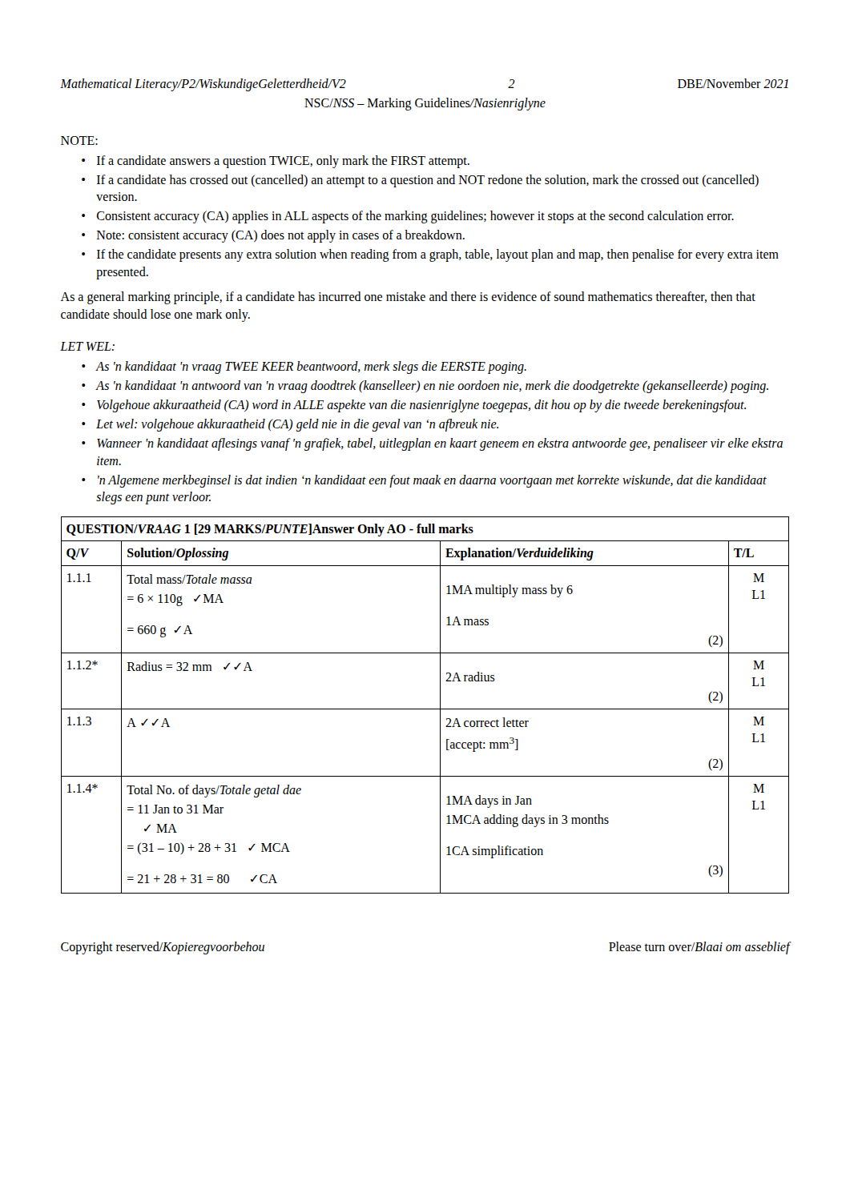Mathematical Literacy/P2/WiskundigeGeletterdheid/V2
2
DBE/November 2021
NSC/NSS – Marking Guidelines/Nasienriglyne
NOTE:
If a candidate answers a question TWICE, only mark the FIRST attempt.
If a candidate has crossed out (cancelled) an attempt to a question and NOT redone the solution, mark the crossed out (cancelled) version.
Consistent accuracy (CA) applies in ALL aspects of the marking guidelines; however it stops at the second calculation error.
Note: consistent accuracy (CA) does not apply in cases of a breakdown.
If the candidate presents any extra solution when reading from a graph, table, layout plan and map, then penalise for every extra item presented.
As a general marking principle, if a candidate has incurred one mistake and there is evidence of sound mathematics thereafter, then that candidate should lose one mark only.
LET WEL:
As 'n kandidaat 'n vraag TWEE KEER beantwoord, merk slegs die EERSTE poging.
As 'n kandidaat 'n antwoord van 'n vraag doodtrek (kanselleer) en nie oordoen nie, merk die doodgetrekte (gekanselleerde) poging.
Volgehoue akkuraatheid (CA) word in ALLE aspekte van die nasienriglyne toegepas, dit hou op by die tweede berekeningsfout.
Let wel: volgehoue akkuraatheid (CA) geld nie in die geval van ‘n afbreuk nie.
Wanneer 'n kandidaat aflesings vanaf 'n grafiek, tabel, uitlegplan en kaart geneem en ekstra antwoorde gee, penaliseer vir elke ekstra item.
'n Algemene merkbeginsel is dat indien ‘n kandidaat een fout maak en daarna voortgaan met korrekte wiskunde, dat die kandidaat slegs een punt verloor.
| QUESTION/ VRAAG 1 [29 MARKS/ PUNTE ]Answer Only AO - full marks |
| Q/ V | Solution/ Oplossing | Explanation/ Verduideliking | T/L |
| 1.1.1 | Total mass/ Totale massa = 6 × 110g ✓ MA = 660 g ✓ A | 1MA multiply mass by 6 1A mass (2) | M L1 |
| 1.1.2* | Radius = 32 mm ✓✓ A | 2A radius (2) | M L1 |
| 1.1.3 | A ✓✓ A | 2A correct letter [accept: mm 3 ] (2) | M L1 |
| 1.1.4* | Total No. of days/ Totale getal dae = 11 Jan to 31 Mar ✓ MA = (31 – 10) + 28 + 31 ✓ MCA = 21 + 28 + 31 = 80 ✓ CA | 1MA days in Jan 1MCA adding days in 3 months 1CA simplification (3) | M L1 |
Copyright reserved/Kopieregvoorbehou
Please turn over/Blaai om asseblief